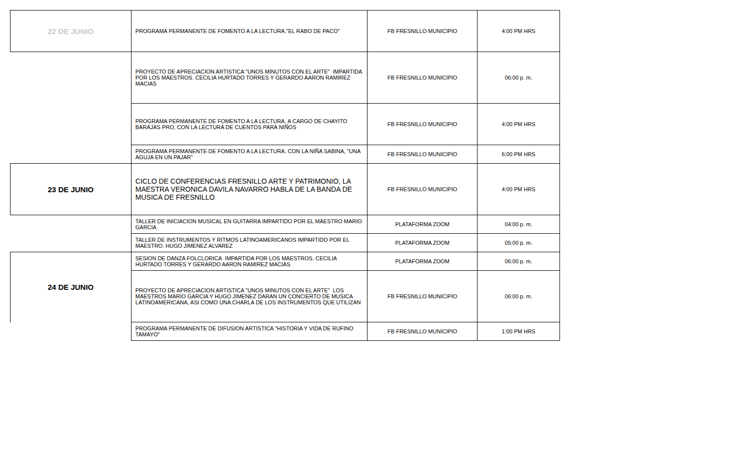| 22 DE JUNIO | PROGRAMA PERMANENTE DE FOMENTO A LA LECTURA."EL RABO DE PACO" | FB FRESNILLO MUNICIPIO | 4:00 PM HRS |
| | PROYECTO DE APRECIACION ARTISTICA "UNOS MINUTOS CON EL ARTE" IMPARTIDA POR LOS MAESTROS. CECILIA HURTADO TORRES Y GERARDO AARON RAMIREZ MACIAS | FB FRESNILLO MUNICIPIO | 06:00 p. m. |
| | PROGRAMA PERMANENTE DE FOMENTO A LA LECTURA. A CARGO DE CHAYITO BARAJAS PRO, CON LA LECTURA DE CUENTOS PARA NIÑOS | FB FRESNILLO MUNICIPIO | 4:00 PM HRS |
| | PROGRAMA PERMANENTE DE FOMENTO A LA LECTURA. CON LA NIÑA SABINA, "UNA AGUJA EN UN PAJAR" | FB FRESNILLO MUNICIPIO | 6:00 PM HRS |
| 23 DE JUNIO | CICLO DE CONFERENCIAS FRESNILLO ARTE Y PATRIMONIO, LA MAESTRA VERONICA DAVILA NAVARRO HABLA DE LA BANDA DE MUSICA DE FRESNILLO | FB FRESNILLO MUNICIPIO | 4:00 PM HRS |
| | TALLER DE INICIACION MUSICAL EN GUITARRA IMPARTIDO POR EL MAESTRO MARIO GARCIA | PLATAFORMA ZOOM | 04:00 p. m. |
| | TALLER DE INSTRUMENTOS Y RITMOS LATINOAMERICANOS IMPARTIDO POR EL MAESTRO. HUGO JIMENEZ ALVAREZ | PLATAFORMA ZOOM | 05:00 p. m. |
| 24 DE JUNIO | SESION DE DANZA FOLCLORICA IMPARTIDA POR LOS MAESTROS. CECILIA HURTADO TORRES Y GERARDO AARON RAMIREZ MACIAS | PLATAFORMA ZOOM | 06:00 p. m. |
| PROYECTO DE APRECIACION ARTISTICA "UNOS MINUTOS CON EL ARTE" LOS MAESTROS MARIO GARCIA Y HUGO JIMENEZ DARAN UN CONCIERTO DE MUSICA LATINOAMERICANA, ASI COMO UNA CHARLA DE LOS INSTRUMENTOS QUE UTILIZAN | FB FRESNILLO MUNICIPIO | 06:00 p. m. |
| | PROGRAMA PERMANENTE DE DIFUSION ARTISTICA "HISTORIA Y VIDA DE RUFINO TAMAYO" | FB FRESNILLO MUNICIPIO | 1:00 PM HRS |